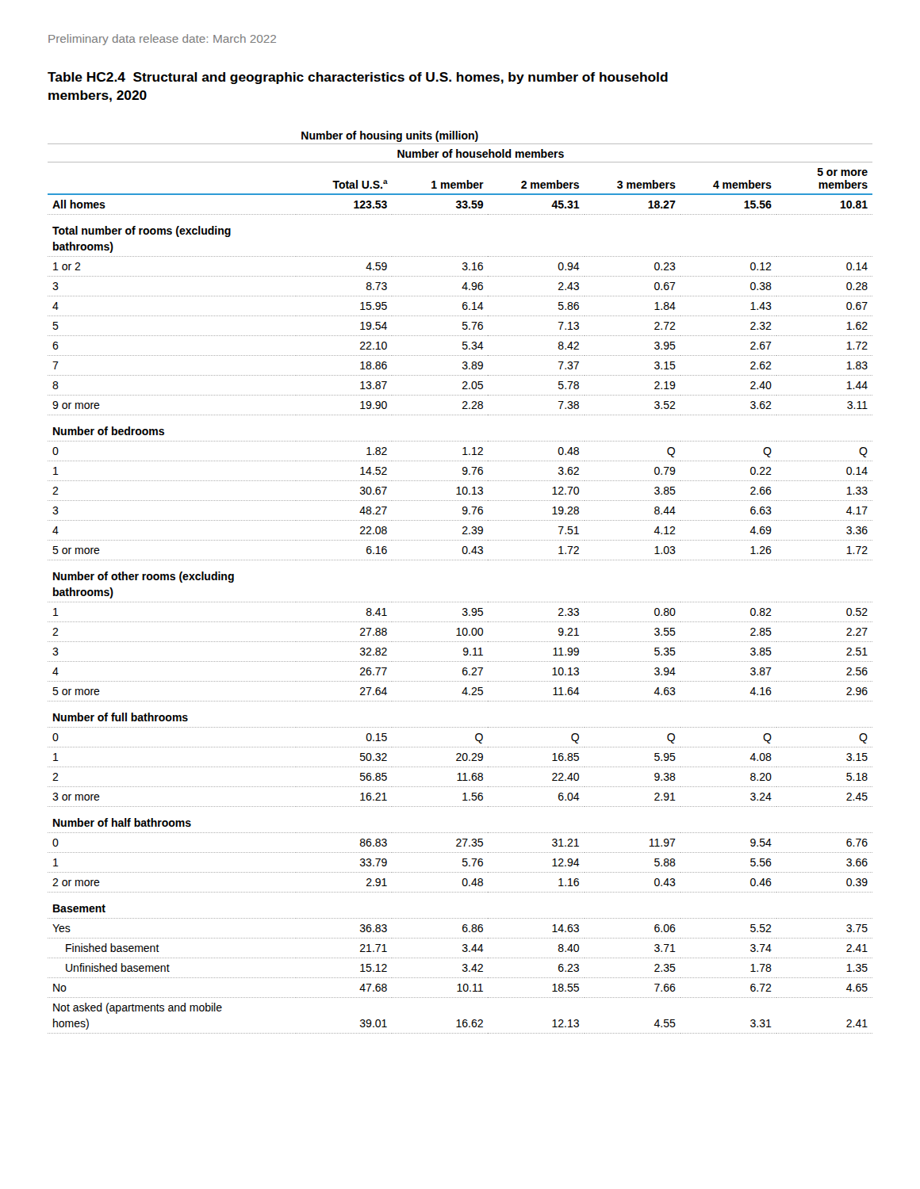Preliminary data release date: March 2022
Table HC2.4 Structural and geographic characteristics of U.S. homes, by number of household members, 2020
| | Number of housing units (million) |
| --- | --- |
| | | Number of household members |
| | Total U.S. a | 1 member | 2 members | 3 members | 4 members | 5 or more members |
| All homes | 123.53 | 33.59 | 45.31 | 18.27 | 15.56 | 10.81 |
| Total number of rooms (excluding |
| bathrooms) |
| 1 or 2 | 4.59 | 3.16 | 0.94 | 0.23 | 0.12 | 0.14 |
| 3 | 8.73 | 4.96 | 2.43 | 0.67 | 0.38 | 0.28 |
| 4 | 15.95 | 6.14 | 5.86 | 1.84 | 1.43 | 0.67 |
| 5 | 19.54 | 5.76 | 7.13 | 2.72 | 2.32 | 1.62 |
| 6 | 22.10 | 5.34 | 8.42 | 3.95 | 2.67 | 1.72 |
| 7 | 18.86 | 3.89 | 7.37 | 3.15 | 2.62 | 1.83 |
| 8 | 13.87 | 2.05 | 5.78 | 2.19 | 2.40 | 1.44 |
| 9 or more | 19.90 | 2.28 | 7.38 | 3.52 | 3.62 | 3.11 |
| Number of bedrooms |
| 0 | 1.82 | 1.12 | 0.48 | Q | Q | Q |
| 1 | 14.52 | 9.76 | 3.62 | 0.79 | 0.22 | 0.14 |
| 2 | 30.67 | 10.13 | 12.70 | 3.85 | 2.66 | 1.33 |
| 3 | 48.27 | 9.76 | 19.28 | 8.44 | 6.63 | 4.17 |
| 4 | 22.08 | 2.39 | 7.51 | 4.12 | 4.69 | 3.36 |
| 5 or more | 6.16 | 0.43 | 1.72 | 1.03 | 1.26 | 1.72 |
| Number of other rooms (excluding |
| bathrooms) |
| 1 | 8.41 | 3.95 | 2.33 | 0.80 | 0.82 | 0.52 |
| 2 | 27.88 | 10.00 | 9.21 | 3.55 | 2.85 | 2.27 |
| 3 | 32.82 | 9.11 | 11.99 | 5.35 | 3.85 | 2.51 |
| 4 | 26.77 | 6.27 | 10.13 | 3.94 | 3.87 | 2.56 |
| 5 or more | 27.64 | 4.25 | 11.64 | 4.63 | 4.16 | 2.96 |
| Number of full bathrooms |
| 0 | 0.15 | Q | Q | Q | Q | Q |
| 1 | 50.32 | 20.29 | 16.85 | 5.95 | 4.08 | 3.15 |
| 2 | 56.85 | 11.68 | 22.40 | 9.38 | 8.20 | 5.18 |
| 3 or more | 16.21 | 1.56 | 6.04 | 2.91 | 3.24 | 2.45 |
| Number of half bathrooms |
| 0 | 86.83 | 27.35 | 31.21 | 11.97 | 9.54 | 6.76 |
| 1 | 33.79 | 5.76 | 12.94 | 5.88 | 5.56 | 3.66 |
| 2 or more | 2.91 | 0.48 | 1.16 | 0.43 | 0.46 | 0.39 |
| Basement |
| Yes | 36.83 | 6.86 | 14.63 | 6.06 | 5.52 | 3.75 |
| Finished basement | 21.71 | 3.44 | 8.40 | 3.71 | 3.74 | 2.41 |
| Unfinished basement | 15.12 | 3.42 | 6.23 | 2.35 | 1.78 | 1.35 |
| No | 47.68 | 10.11 | 18.55 | 7.66 | 6.72 | 4.65 |
| Not asked (apartments and mobile | | | | | | |
| homes) | 39.01 | 16.62 | 12.13 | 4.55 | 3.31 | 2.41 |